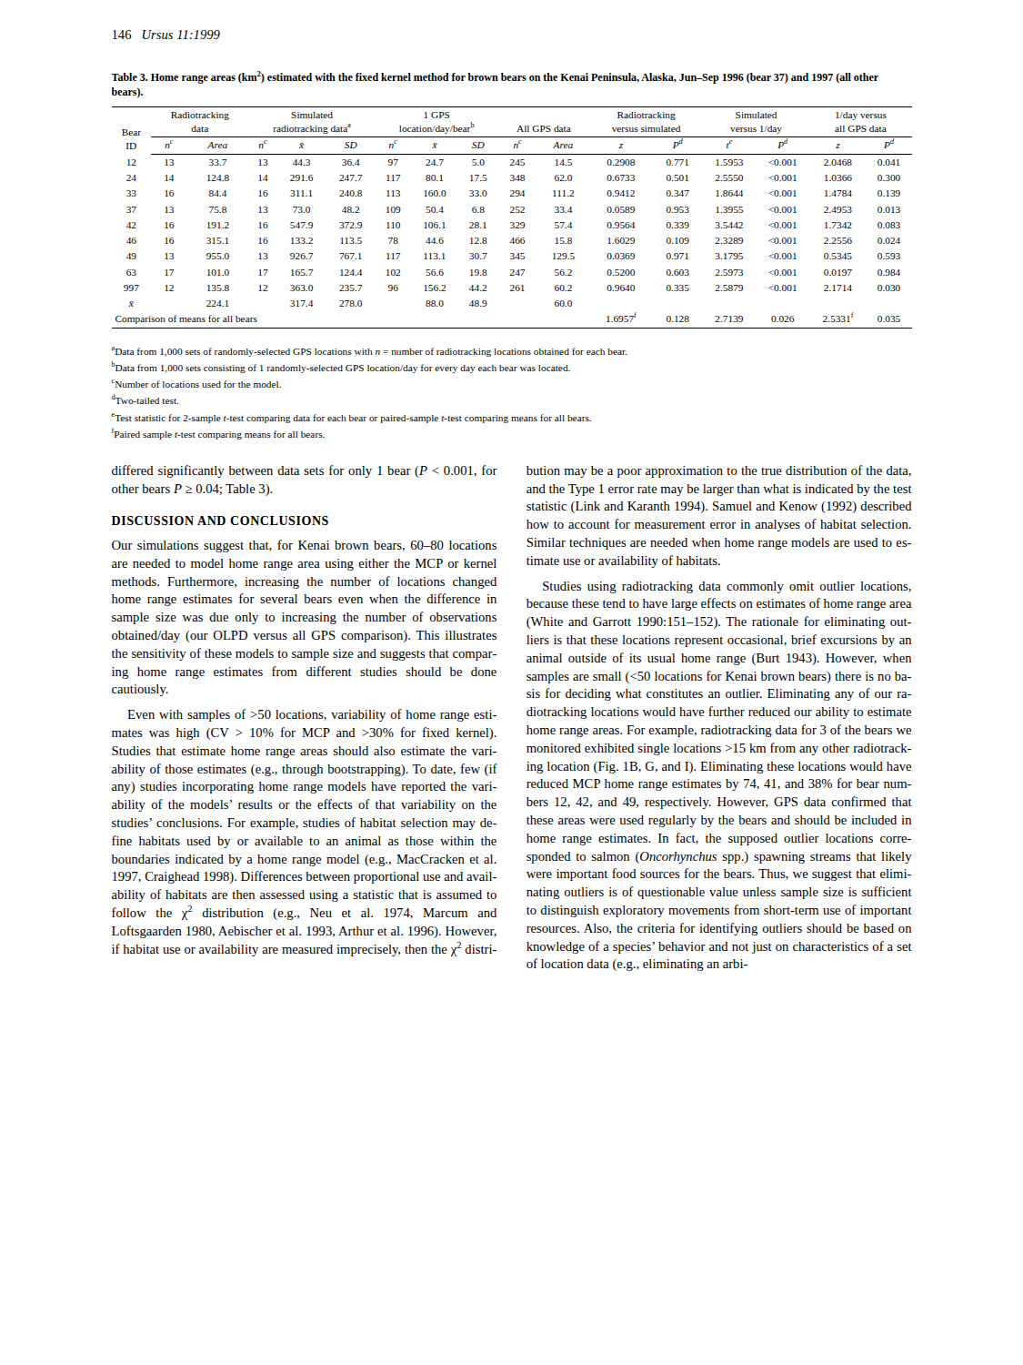146 Ursus 11:1999
Table 3. Home range areas (km 2 ) estimated with the fixed kernel method for brown bears on the Kenai Peninsula, Alaska, Jun–Sep 1996 (bear 37) and 1997 (all other bears).
| Bear ID | Radiotracking data | Simulated radiotracking data a | 1 GPS location/day/bear b | All GPS data | Radiotracking versus simulated | Simulated versus 1/day | 1/day versus all GPS data |
| --- | --- | --- | --- | --- | --- | --- | --- |
| n c | Area | n c | x̄ | SD | n c | x̄ | SD | n c | Area | z | P d | t e | P d | z | P d |
| 12 | 13 | 33.7 | 13 | 44.3 | 36.4 | 97 | 24.7 | 5.0 | 245 | 14.5 | 0.2908 | 0.771 | 1.5953 | <0.001 | 2.0468 | 0.041 |
| 24 | 14 | 124.8 | 14 | 291.6 | 247.7 | 117 | 80.1 | 17.5 | 348 | 62.0 | 0.6733 | 0.501 | 2.5550 | <0.001 | 1.0366 | 0.300 |
| 33 | 16 | 84.4 | 16 | 311.1 | 240.8 | 113 | 160.0 | 33.0 | 294 | 111.2 | 0.9412 | 0.347 | 1.8644 | <0.001 | 1.4784 | 0.139 |
| 37 | 13 | 75.8 | 13 | 73.0 | 48.2 | 109 | 50.4 | 6.8 | 252 | 33.4 | 0.0589 | 0.953 | 1.3955 | <0.001 | 2.4953 | 0.013 |
| 42 | 16 | 191.2 | 16 | 547.9 | 372.9 | 110 | 106.1 | 28.1 | 329 | 57.4 | 0.9564 | 0.339 | 3.5442 | <0.001 | 1.7342 | 0.083 |
| 46 | 16 | 315.1 | 16 | 133.2 | 113.5 | 78 | 44.6 | 12.8 | 466 | 15.8 | 1.6029 | 0.109 | 2.3289 | <0.001 | 2.2556 | 0.024 |
| 49 | 13 | 955.0 | 13 | 926.7 | 767.1 | 117 | 113.1 | 30.7 | 345 | 129.5 | 0.0369 | 0.971 | 3.1795 | <0.001 | 0.5345 | 0.593 |
| 63 | 17 | 101.0 | 17 | 165.7 | 124.4 | 102 | 56.6 | 19.8 | 247 | 56.2 | 0.5200 | 0.603 | 2.5973 | <0.001 | 0.0197 | 0.984 |
| 997 | 12 | 135.8 | 12 | 363.0 | 235.7 | 96 | 156.2 | 44.2 | 261 | 60.2 | 0.9640 | 0.335 | 2.5879 | <0.001 | 2.1714 | 0.030 |
| x̄ | | 224.1 | | 317.4 | 278.0 | | 88.0 | 48.9 | | 60.0 | | | | | | |
| Comparison of means for all bears | 1.6957 f | 0.128 | 2.7139 | 0.026 | 2.5331 f | 0.035 |
aData from 1,000 sets of randomly-selected GPS locations with n = number of radiotracking locations obtained for each bear.
bData from 1,000 sets consisting of 1 randomly-selected GPS location/day for every day each bear was located.
cNumber of locations used for the model.
dTwo-tailed test.
eTest statistic for 2-sample t-test comparing data for each bear or paired-sample t-test comparing means for all bears.
fPaired sample t-test comparing means for all bears.
differed significantly between data sets for only 1 bear (P < 0.001, for other bears P ≥ 0.04; Table 3).
DISCUSSION AND CONCLUSIONS
Our simulations suggest that, for Kenai brown bears, 60–80 locations are needed to model home range area using either the MCP or kernel methods. Furthermore, increasing the number of locations changed home range estimates for several bears even when the difference in sample size was due only to increasing the number of observations obtained/day (our OLPD versus all GPS comparison). This illustrates the sensitivity of these models to sample size and suggests that comparing home range estimates from different studies should be done cautiously.
Even with samples of >50 locations, variability of home range estimates was high (CV > 10% for MCP and >30% for fixed kernel). Studies that estimate home range areas should also estimate the variability of those estimates (e.g., through bootstrapping). To date, few (if any) studies incorporating home range models have reported the variability of the models’ results or the effects of that variability on the studies’ conclusions. For example, studies of habitat selection may define habitats used by or available to an animal as those within the boundaries indicated by a home range model (e.g., MacCracken et al. 1997, Craighead 1998). Differences between proportional use and availability of habitats are then assessed using a statistic that is assumed to follow the χ2 distribution (e.g., Neu et al. 1974, Marcum and Loftsgaarden 1980, Aebischer et al. 1993, Arthur et al. 1996). However, if habitat use or availability are measured imprecisely, then the χ2 distribution may be a poor approximation to the true distribution of the data, and the Type 1 error rate may be larger than what is indicated by the test statistic (Link and Karanth 1994). Samuel and Kenow (1992) described how to account for measurement error in analyses of habitat selection. Similar techniques are needed when home range models are used to estimate use or availability of habitats.
Studies using radiotracking data commonly omit outlier locations, because these tend to have large effects on estimates of home range area (White and Garrott 1990:151–152). The rationale for eliminating outliers is that these locations represent occasional, brief excursions by an animal outside of its usual home range (Burt 1943). However, when samples are small (<50 locations for Kenai brown bears) there is no basis for deciding what constitutes an outlier. Eliminating any of our radiotracking locations would have further reduced our ability to estimate home range areas. For example, radiotracking data for 3 of the bears we monitored exhibited single locations >15 km from any other radiotracking location (Fig. 1B, G, and I). Eliminating these locations would have reduced MCP home range estimates by 74, 41, and 38% for bear numbers 12, 42, and 49, respectively. However, GPS data confirmed that these areas were used regularly by the bears and should be included in home range estimates. In fact, the supposed outlier locations corresponded to salmon (Oncorhynchus spp.) spawning streams that likely were important food sources for the bears. Thus, we suggest that eliminating outliers is of questionable value unless sample size is sufficient to distinguish exploratory movements from short-term use of important resources. Also, the criteria for identifying outliers should be based on knowledge of a species’ behavior and not just on characteristics of a set of location data (e.g., eliminating an arbi-